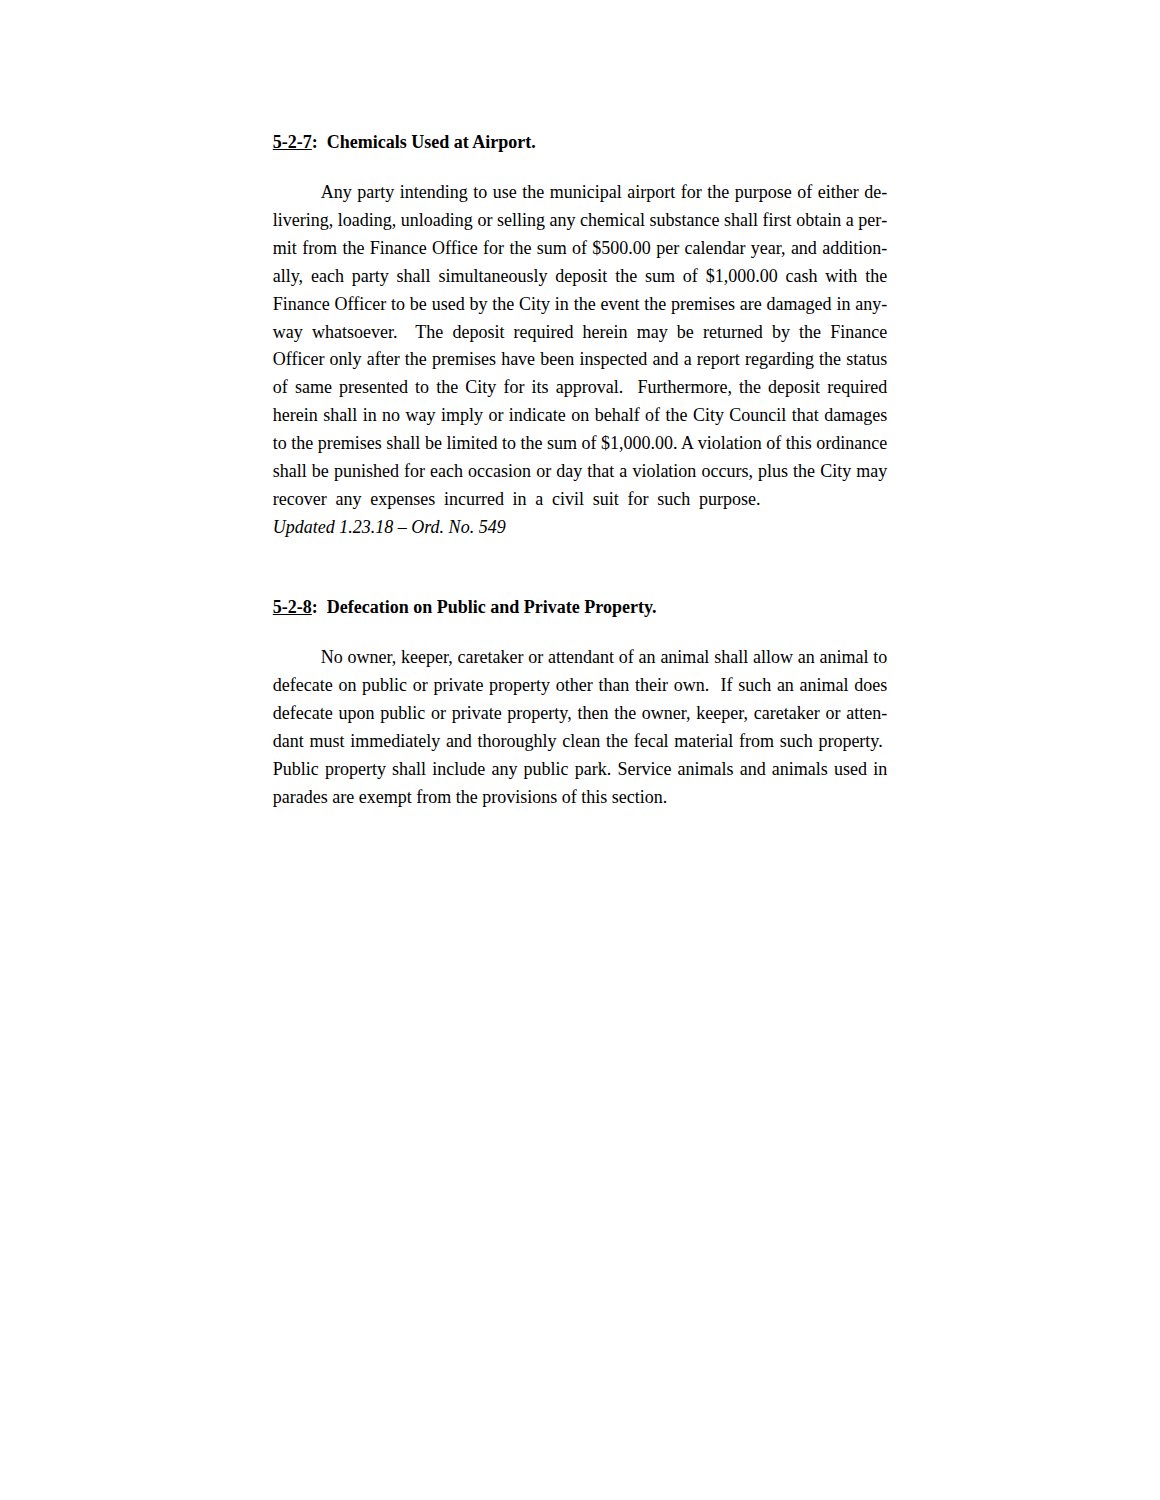5-2-7: Chemicals Used at Airport.
Any party intending to use the municipal airport for the purpose of either delivering, loading, unloading or selling any chemical substance shall first obtain a permit from the Finance Office for the sum of $500.00 per calendar year, and additionally, each party shall simultaneously deposit the sum of $1,000.00 cash with the Finance Officer to be used by the City in the event the premises are damaged in anyway whatsoever. The deposit required herein may be returned by the Finance Officer only after the premises have been inspected and a report regarding the status of same presented to the City for its approval. Furthermore, the deposit required herein shall in no way imply or indicate on behalf of the City Council that damages to the premises shall be limited to the sum of $1,000.00. A violation of this ordinance shall be punished for each occasion or day that a violation occurs, plus the City may recover any expenses incurred in a civil suit for such purpose. Updated 1.23.18 – Ord. No. 549
5-2-8: Defecation on Public and Private Property.
No owner, keeper, caretaker or attendant of an animal shall allow an animal to defecate on public or private property other than their own. If such an animal does defecate upon public or private property, then the owner, keeper, caretaker or attendant must immediately and thoroughly clean the fecal material from such property. Public property shall include any public park. Service animals and animals used in parades are exempt from the provisions of this section.